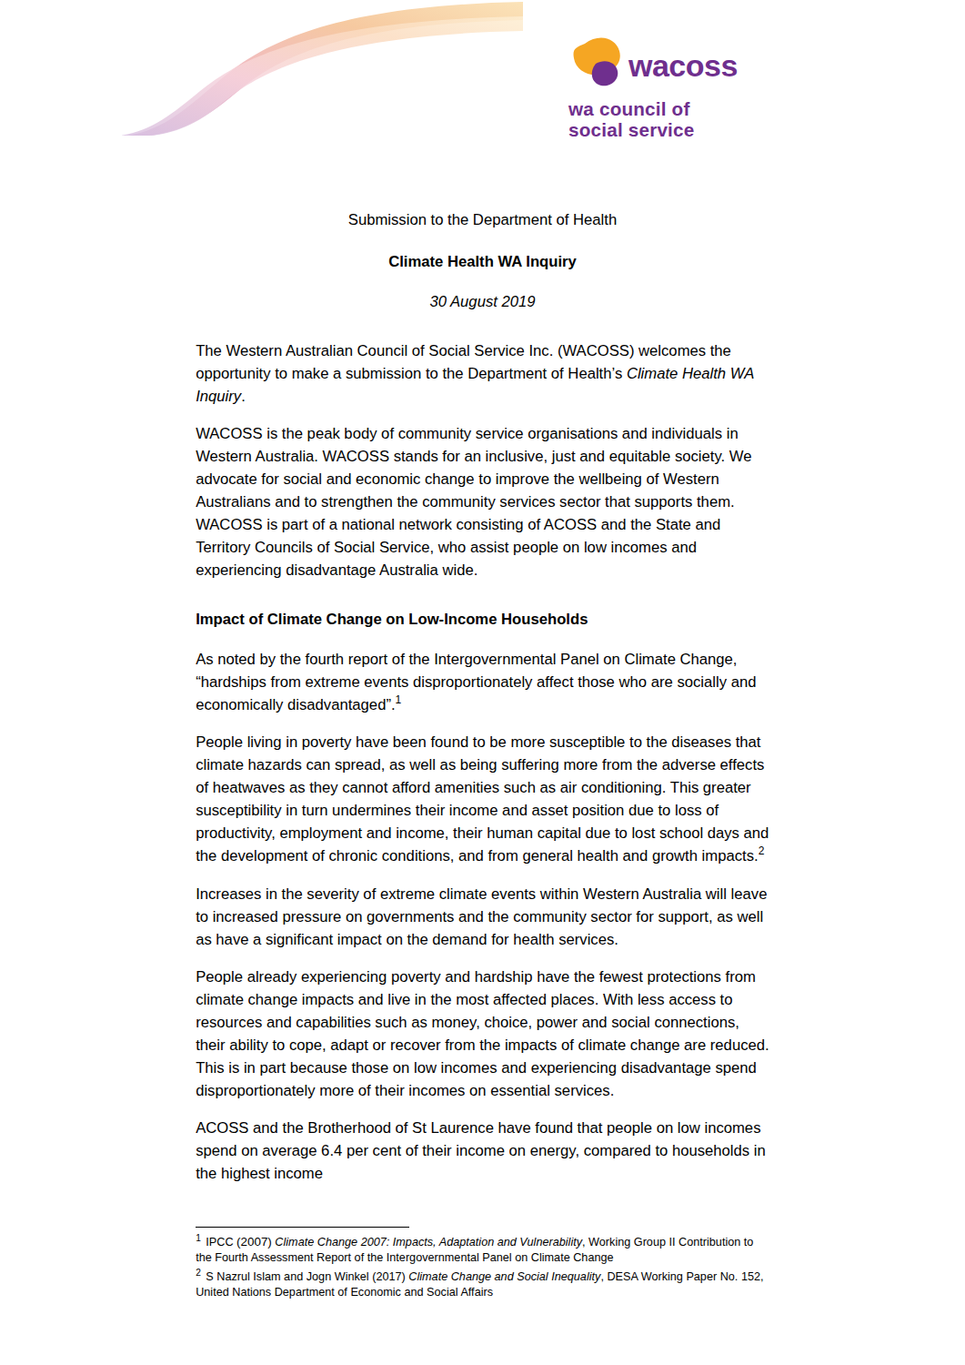wacoss
wa council of
social service
Submission to the Department of Health
Climate Health WA Inquiry
30 August 2019
The Western Australian Council of Social Service Inc. (WACOSS) welcomes the opportunity to make a submission to the Department of Health’s Climate Health WA Inquiry.
WACOSS is the peak body of community service organisations and individuals in Western Australia. WACOSS stands for an inclusive, just and equitable society. We advocate for social and economic change to improve the wellbeing of Western Australians and to strengthen the community services sector that supports them. WACOSS is part of a national network consisting of ACOSS and the State and Territory Councils of Social Service, who assist people on low incomes and experiencing disadvantage Australia wide.
Impact of Climate Change on Low-Income Households
As noted by the fourth report of the Intergovernmental Panel on Climate Change, “hardships from extreme events disproportionately affect those who are socially and economically disadvantaged”.1
People living in poverty have been found to be more susceptible to the diseases that climate hazards can spread, as well as being suffering more from the adverse effects of heatwaves as they cannot afford amenities such as air conditioning. This greater susceptibility in turn undermines their income and asset position due to loss of productivity, employment and income, their human capital due to lost school days and the development of chronic conditions, and from general health and growth impacts.2
Increases in the severity of extreme climate events within Western Australia will leave to increased pressure on governments and the community sector for support, as well as have a significant impact on the demand for health services.
People already experiencing poverty and hardship have the fewest protections from climate change impacts and live in the most affected places. With less access to resources and capabilities such as money, choice, power and social connections, their ability to cope, adapt or recover from the impacts of climate change are reduced. This is in part because those on low incomes and experiencing disadvantage spend disproportionately more of their incomes on essential services.
ACOSS and the Brotherhood of St Laurence have found that people on low incomes spend on average 6.4 per cent of their income on energy, compared to households in the highest income
1 IPCC (2007) Climate Change 2007: Impacts, Adaptation and Vulnerability, Working Group II Contribution to the Fourth Assessment Report of the Intergovernmental Panel on Climate Change
2 S Nazrul Islam and Jogn Winkel (2017) Climate Change and Social Inequality, DESA Working Paper No. 152, United Nations Department of Economic and Social Affairs